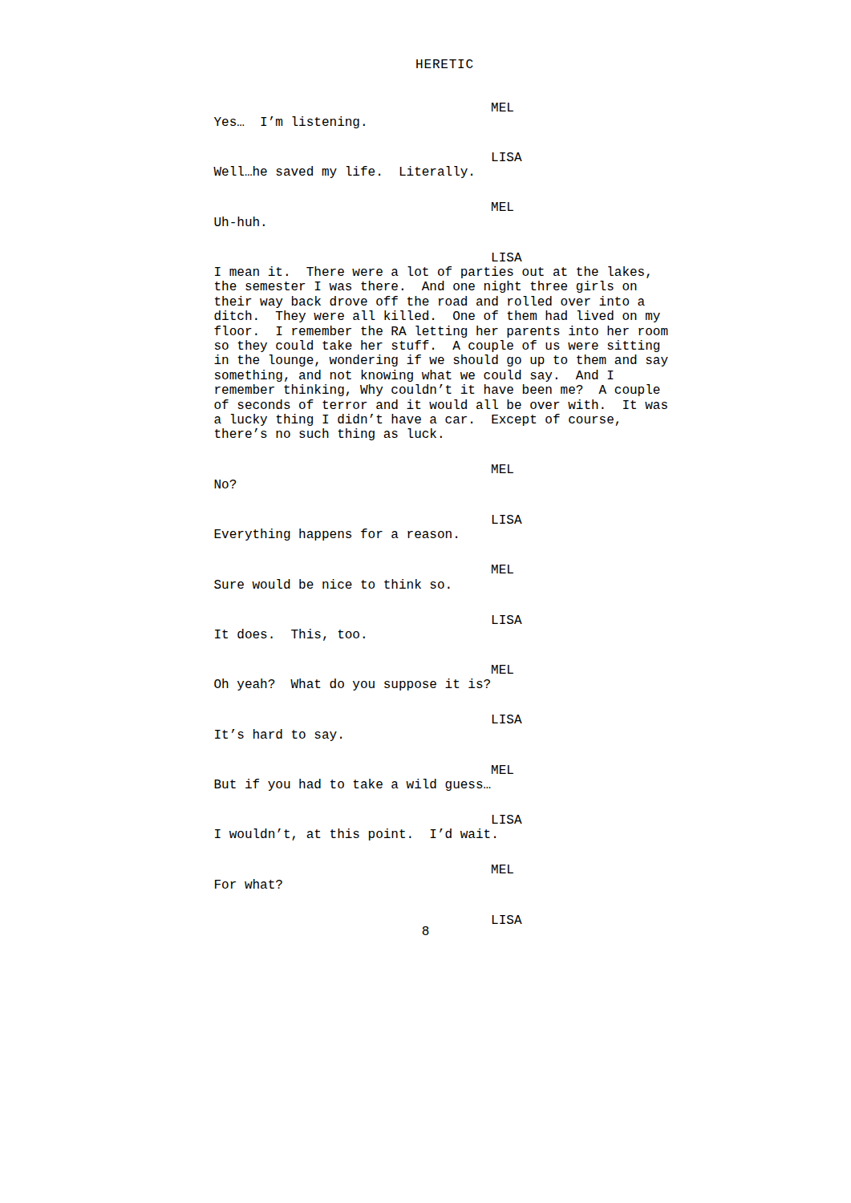HERETIC
MEL
Yes… I’m listening.
LISA
Well…he saved my life. Literally.
MEL
Uh-huh.
LISA
I mean it. There were a lot of parties out at the lakes, the semester I was there. And one night three girls on their way back drove off the road and rolled over into a ditch. They were all killed. One of them had lived on my floor. I remember the RA letting her parents into her room so they could take her stuff. A couple of us were sitting in the lounge, wondering if we should go up to them and say something, and not knowing what we could say. And I remember thinking, Why couldn’t it have been me? A couple of seconds of terror and it would all be over with. It was a lucky thing I didn’t have a car. Except of course, there’s no such thing as luck.
MEL
No?
LISA
Everything happens for a reason.
MEL
Sure would be nice to think so.
LISA
It does. This, too.
MEL
Oh yeah? What do you suppose it is?
LISA
It’s hard to say.
MEL
But if you had to take a wild guess…
LISA
I wouldn’t, at this point. I’d wait.
MEL
For what?
LISA
8